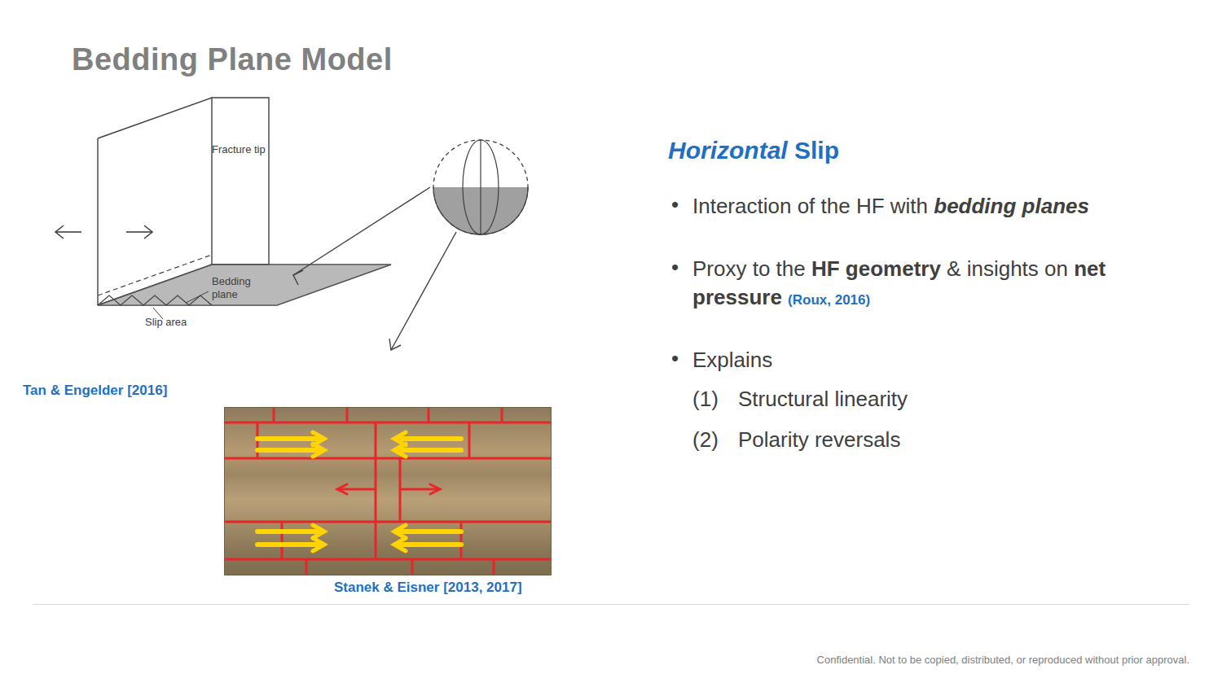Bedding Plane Model
Fracture tip Bedding plane Slip area
Tan & Engelder [2016]
Stanek & Eisner [2013, 2017]
Horizontal Slip
Interaction of the HF with bedding planes
Proxy to the HF geometry & insights on net pressure (Roux, 2016)
Explains
Structural linearity
Polarity reversals
Confidential. Not to be copied, distributed, or reproduced without prior approval.